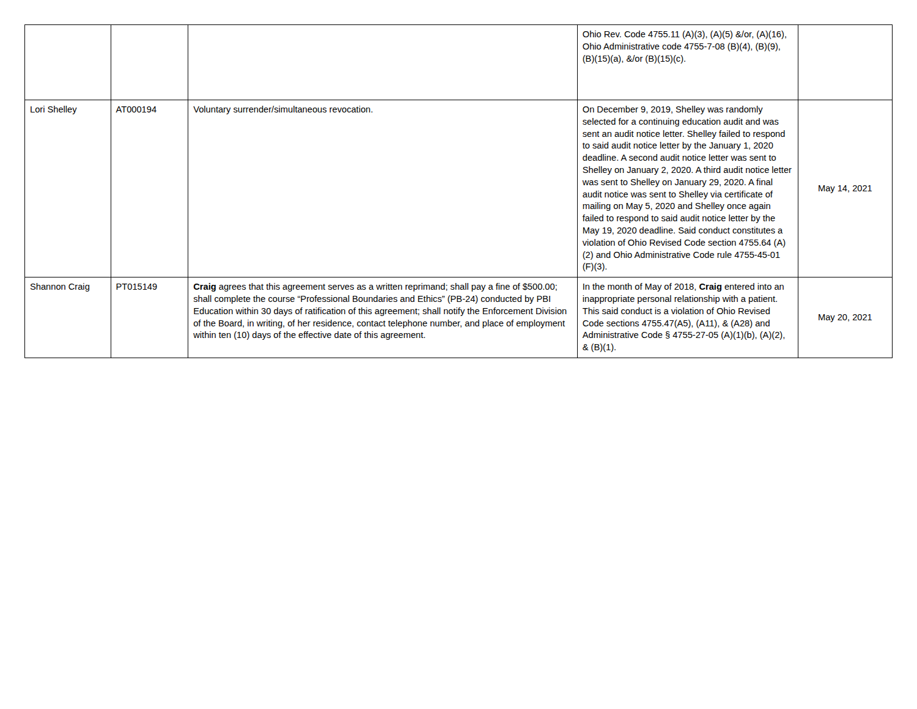| | | | Ohio Rev. Code 4755.11 (A)(3), (A)(5) &/or, (A)(16), Ohio Administrative code 4755-7-08 (B)(4), (B)(9), (B)(15)(a), &/or (B)(15)(c). | |
| Lori Shelley | AT000194 | Voluntary surrender/simultaneous revocation. | On December 9, 2019, Shelley was randomly selected for a continuing education audit and was sent an audit notice letter. Shelley failed to respond to said audit notice letter by the January 1, 2020 deadline. A second audit notice letter was sent to Shelley on January 2, 2020. A third audit notice letter was sent to Shelley on January 29, 2020. A final audit notice was sent to Shelley via certificate of mailing on May 5, 2020 and Shelley once again failed to respond to said audit notice letter by the May 19, 2020 deadline. Said conduct constitutes a violation of Ohio Revised Code section 4755.64 (A)(2) and Ohio Administrative Code rule 4755-45-01 (F)(3). | May 14, 2021 |
| Shannon Craig | PT015149 | Craig agrees that this agreement serves as a written reprimand; shall pay a fine of $500.00; shall complete the course “Professional Boundaries and Ethics” (PB-24) conducted by PBI Education within 30 days of ratification of this agreement; shall notify the Enforcement Division of the Board, in writing, of her residence, contact telephone number, and place of employment within ten (10) days of the effective date of this agreement. | In the month of May of 2018, Craig entered into an inappropriate personal relationship with a patient. This said conduct is a violation of Ohio Revised Code sections 4755.47(A5), (A11), & (A28) and Administrative Code § 4755-27-05 (A)(1)(b), (A)(2), & (B)(1). | May 20, 2021 |